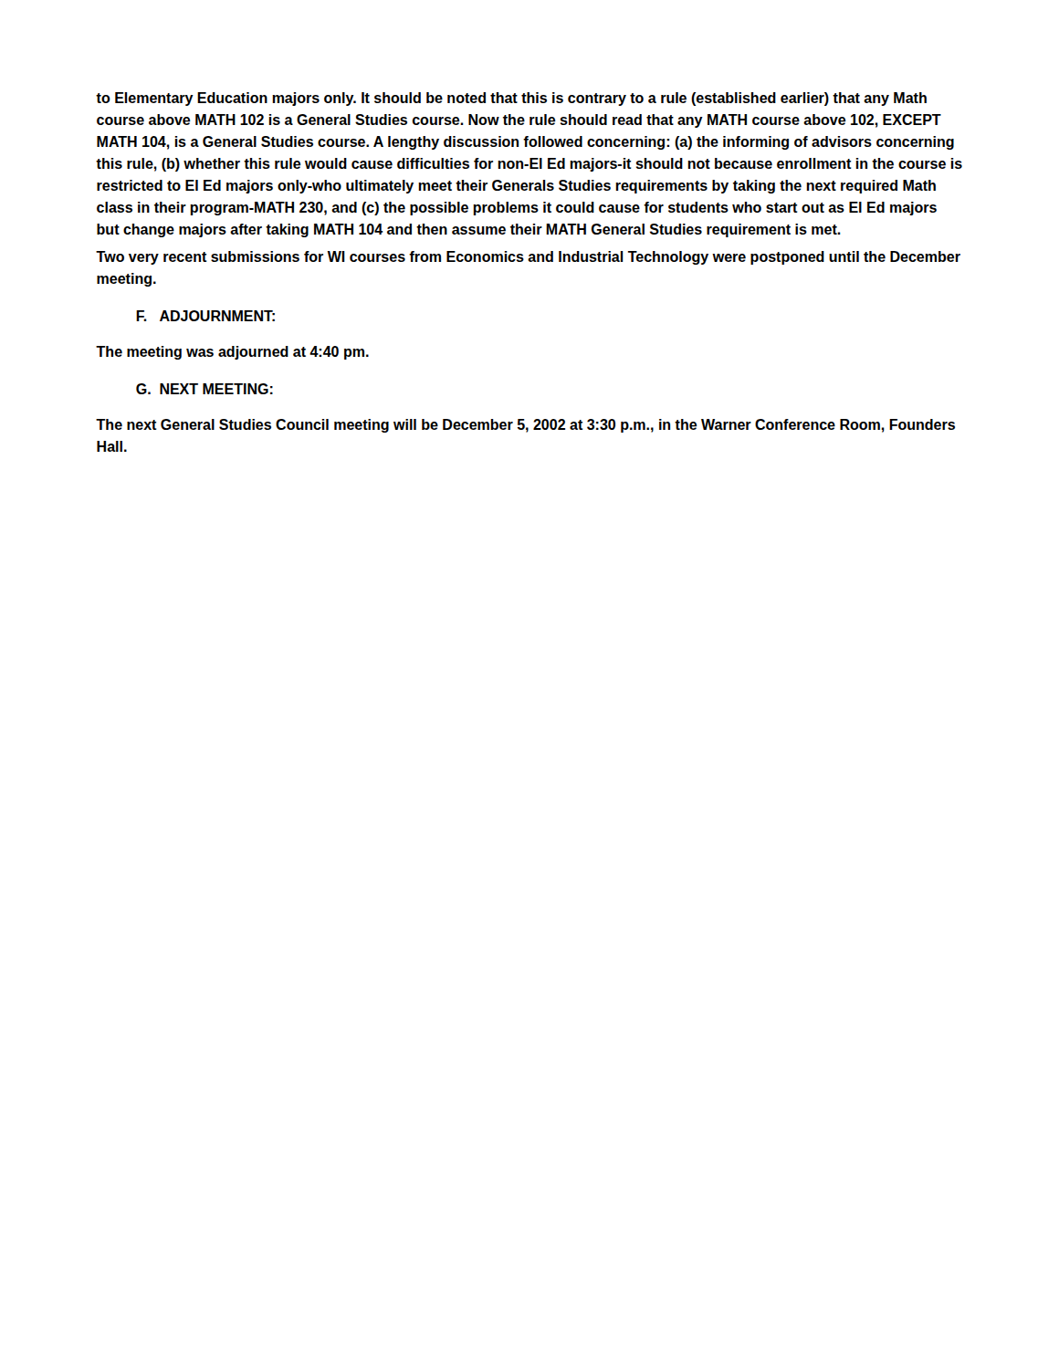to Elementary Education majors only. It should be noted that this is contrary to a rule (established earlier) that any Math course above MATH 102 is a General Studies course. Now the rule should read that any MATH course above 102, EXCEPT MATH 104, is a General Studies course. A lengthy discussion followed concerning: (a) the informing of advisors concerning this rule, (b) whether this rule would cause difficulties for non-El Ed majors-it should not because enrollment in the course is restricted to El Ed majors only-who ultimately meet their Generals Studies requirements by taking the next required Math class in their program-MATH 230, and (c) the possible problems it could cause for students who start out as El Ed majors but change majors after taking MATH 104 and then assume their MATH General Studies requirement is met.
Two very recent submissions for WI courses from Economics and Industrial Technology were postponed until the December meeting.
F. ADJOURNMENT:
The meeting was adjourned at 4:40 pm.
G. NEXT MEETING:
The next General Studies Council meeting will be December 5, 2002 at 3:30 p.m., in the Warner Conference Room, Founders Hall.